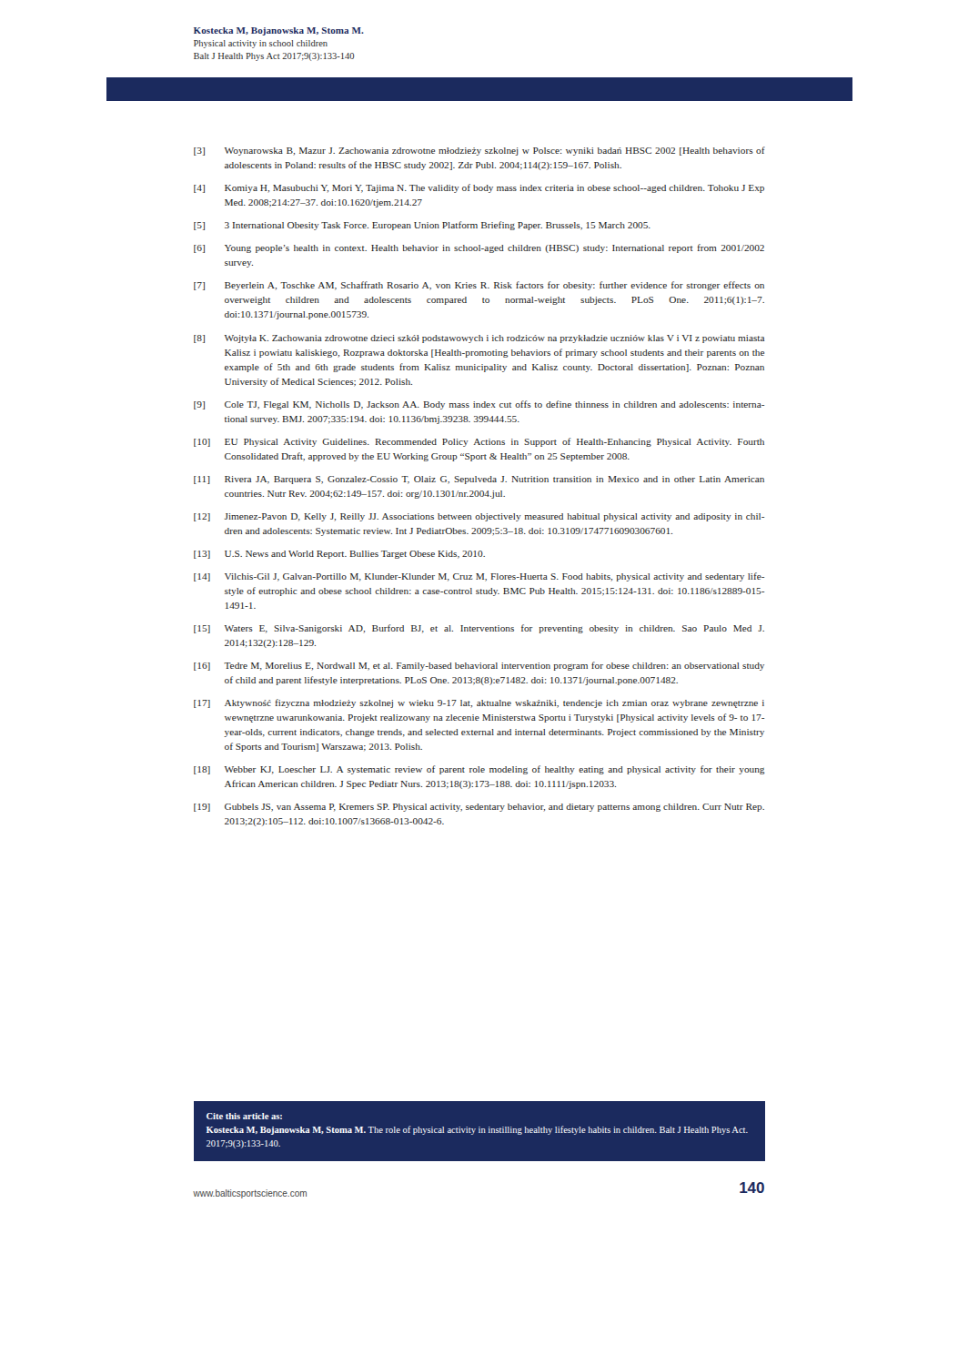Kostecka M, Bojanowska M, Stoma M.
Physical activity in school children
Balt J Health Phys Act 2017;9(3):133-140
[3]
Woynarowska B, Mazur J. Zachowania zdrowotne młodzieży szkolnej w Polsce: wyniki badań HBSC 2002 [Health behaviors of adolescents in Poland: results of the HBSC study 2002]. Zdr Publ. 2004;114(2):159–167. Polish.
[4]
Komiya H, Masubuchi Y, Mori Y, Tajima N. The validity of body mass index criteria in obese school--aged children. Tohoku J Exp Med. 2008;214:27–37. doi:10.1620/tjem.214.27
[5]
3 International Obesity Task Force. European Union Platform Briefing Paper. Brussels, 15 March 2005.
[6]
Young people’s health in context. Health behavior in school-aged children (HBSC) study: International report from 2001/2002 survey.
[7]
Beyerlein A, Toschke AM, Schaffrath Rosario A, von Kries R. Risk factors for obesity: further evidence for stronger effects on overweight children and adolescents compared to normal-weight subjects. PLoS One. 2011;6(1):1–7. doi:10.1371/journal.pone.0015739.
[8]
Wojtyła K. Zachowania zdrowotne dzieci szkół podstawowych i ich rodziców na przykładzie uczniów klas V i VI z powiatu miasta Kalisz i powiatu kaliskiego, Rozprawa doktorska [Health-promoting behaviors of primary school students and their parents on the example of 5th and 6th grade students from Kalisz municipality and Kalisz county. Doctoral dissertation]. Poznan: Poznan University of Medical Sciences; 2012. Polish.
[9]
Cole TJ, Flegal KM, Nicholls D, Jackson AA. Body mass index cut offs to define thinness in children and adolescents: international survey. BMJ. 2007;335:194. doi: 10.1136/bmj.39238. 399444.55.
[10]
EU Physical Activity Guidelines. Recommended Policy Actions in Support of Health-Enhancing Physical Activity. Fourth Consolidated Draft, approved by the EU Working Group “Sport & Health” on 25 September 2008.
[11]
Rivera JA, Barquera S, Gonzalez-Cossio T, Olaiz G, Sepulveda J. Nutrition transition in Mexico and in other Latin American countries. Nutr Rev. 2004;62:149–157. doi: org/10.1301/nr.2004.jul.
[12]
Jimenez-Pavon D, Kelly J, Reilly JJ. Associations between objectively measured habitual physical activity and adiposity in children and adolescents: Systematic review. Int J PediatrObes. 2009;5:3–18. doi: 10.3109/17477160903067601.
[13]
U.S. News and World Report. Bullies Target Obese Kids, 2010.
[14]
Vilchis-Gil J, Galvan-Portillo M, Klunder-Klunder M, Cruz M, Flores-Huerta S. Food habits, physical activity and sedentary lifestyle of eutrophic and obese school children: a case-control study. BMC Pub Health. 2015;15:124-131. doi: 10.1186/s12889-015-1491-1.
[15]
Waters E, Silva-Sanigorski AD, Burford BJ, et al. Interventions for preventing obesity in children. Sao Paulo Med J. 2014;132(2):128–129.
[16]
Tedre M, Morelius E, Nordwall M, et al. Family-based behavioral intervention program for obese children: an observational study of child and parent lifestyle interpretations. PLoS One. 2013;8(8):e71482. doi: 10.1371/journal.pone.0071482.
[17]
Aktywność fizyczna młodzieży szkolnej w wieku 9-17 lat, aktualne wskaźniki, tendencje ich zmian oraz wybrane zewnętrzne i wewnętrzne uwarunkowania. Projekt realizowany na zlecenie Ministerstwa Sportu i Turystyki [Physical activity levels of 9- to 17-year-olds, current indicators, change trends, and selected external and internal determinants. Project commissioned by the Ministry of Sports and Tourism] Warszawa; 2013. Polish.
[18]
Webber KJ, Loescher LJ. A systematic review of parent role modeling of healthy eating and physical activity for their young African American children. J Spec Pediatr Nurs. 2013;18(3):173–188. doi: 10.1111/jspn.12033.
[19]
Gubbels JS, van Assema P, Kremers SP. Physical activity, sedentary behavior, and dietary patterns among children. Curr Nutr Rep. 2013;2(2):105–112. doi:10.1007/s13668-013-0042-6.
Cite this article as:
Kostecka M, Bojanowska M, Stoma M. The role of physical activity in instilling healthy lifestyle habits in children. Balt J Health Phys Act. 2017;9(3):133-140.
www.balticsportscience.com
140